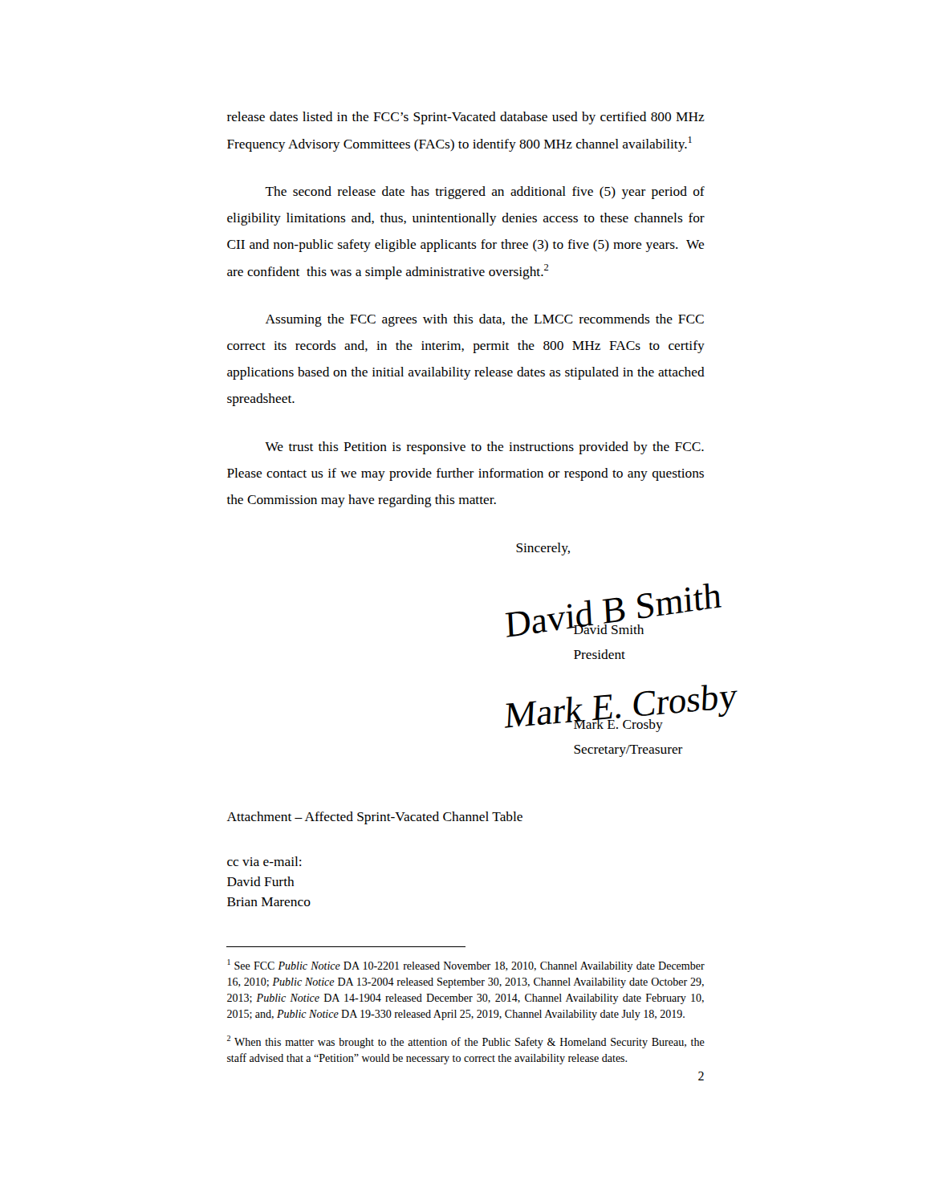release dates listed in the FCC’s Sprint-Vacated database used by certified 800 MHz Frequency Advisory Committees (FACs) to identify 800 MHz channel availability.1
The second release date has triggered an additional five (5) year period of eligibility limitations and, thus, unintentionally denies access to these channels for CII and non-public safety eligible applicants for three (3) to five (5) more years. We are confident this was a simple administrative oversight.2
Assuming the FCC agrees with this data, the LMCC recommends the FCC correct its records and, in the interim, permit the 800 MHz FACs to certify applications based on the initial availability release dates as stipulated in the attached spreadsheet.
We trust this Petition is responsive to the instructions provided by the FCC. Please contact us if we may provide further information or respond to any questions the Commission may have regarding this matter.
Sincerely,
David B Smith
David Smith
President
Mark E. Crosby
Mark E. Crosby
Secretary/Treasurer
Attachment – Affected Sprint-Vacated Channel Table
cc via e-mail:
David Furth
Brian Marenco
1 See FCC Public Notice DA 10-2201 released November 18, 2010, Channel Availability date December 16, 2010; Public Notice DA 13-2004 released September 30, 2013, Channel Availability date October 29, 2013; Public Notice DA 14-1904 released December 30, 2014, Channel Availability date February 10, 2015; and, Public Notice DA 19-330 released April 25, 2019, Channel Availability date July 18, 2019.
2 When this matter was brought to the attention of the Public Safety & Homeland Security Bureau, the staff advised that a “Petition” would be necessary to correct the availability release dates.
2